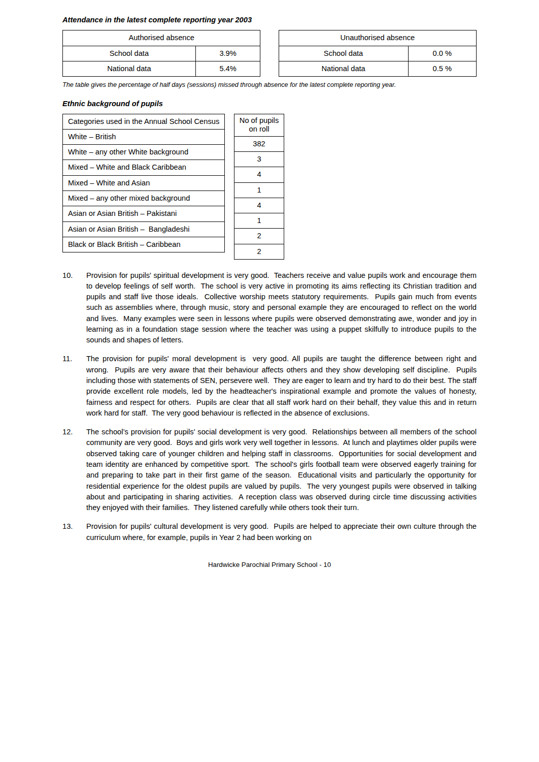Attendance in the latest complete reporting year 2003
| Authorised absence |
| --- |
| School data | 3.9% |
| National data | 5.4% |
| Unauthorised absence |
| --- |
| School data | 0.0 % |
| National data | 0.5 % |
The table gives the percentage of half days (sessions) missed through absence for the latest complete reporting year.
Ethnic background of pupils
| Categories used in the Annual School Census |
| White – British |
| White – any other White background |
| Mixed – White and Black Caribbean |
| Mixed – White and Asian |
| Mixed – any other mixed background |
| Asian or Asian British – Pakistani |
| Asian or Asian British – Bangladeshi |
| Black or Black British – Caribbean |
| No of pupils on roll |
| --- |
| 382 |
| 3 |
| 4 |
| 1 |
| 4 |
| 1 |
| 2 |
| 2 |
Provision for pupils' spiritual development is very good. Teachers receive and value pupils work and encourage them to develop feelings of self worth. The school is very active in promoting its aims reflecting its Christian tradition and pupils and staff live those ideals. Collective worship meets statutory requirements. Pupils gain much from events such as assemblies where, through music, story and personal example they are encouraged to reflect on the world and lives. Many examples were seen in lessons where pupils were observed demonstrating awe, wonder and joy in learning as in a foundation stage session where the teacher was using a puppet skilfully to introduce pupils to the sounds and shapes of letters.
The provision for pupils' moral development is very good. All pupils are taught the difference between right and wrong. Pupils are very aware that their behaviour affects others and they show developing self discipline. Pupils including those with statements of SEN, persevere well. They are eager to learn and try hard to do their best. The staff provide excellent role models, led by the headteacher's inspirational example and promote the values of honesty, fairness and respect for others. Pupils are clear that all staff work hard on their behalf, they value this and in return work hard for staff. The very good behaviour is reflected in the absence of exclusions.
The school’s provision for pupils' social development is very good. Relationships between all members of the school community are very good. Boys and girls work very well together in lessons. At lunch and playtimes older pupils were observed taking care of younger children and helping staff in classrooms. Opportunities for social development and team identity are enhanced by competitive sport. The school's girls football team were observed eagerly training for and preparing to take part in their first game of the season. Educational visits and particularly the opportunity for residential experience for the oldest pupils are valued by pupils. The very youngest pupils were observed in talking about and participating in sharing activities. A reception class was observed during circle time discussing activities they enjoyed with their families. They listened carefully while others took their turn.
Provision for pupils' cultural development is very good. Pupils are helped to appreciate their own culture through the curriculum where, for example, pupils in Year 2 had been working on
Hardwicke Parochial Primary School - 10